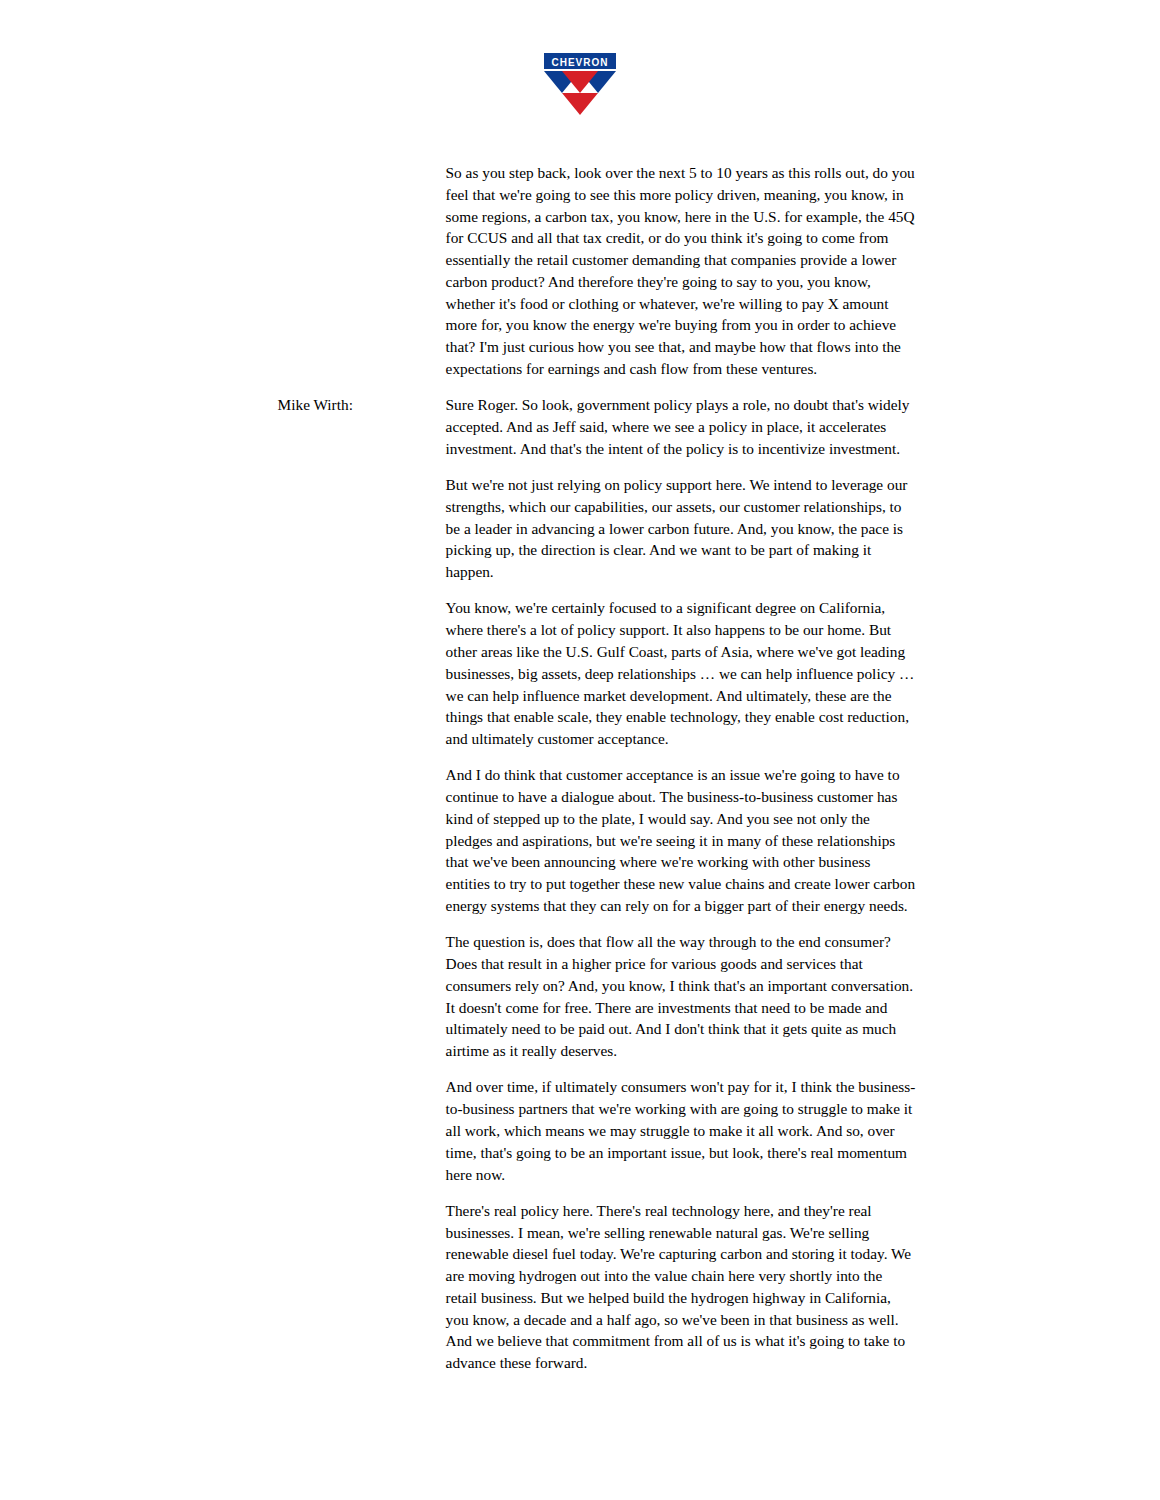CHEVRON
So as you step back, look over the next 5 to 10 years as this rolls out, do you feel that we're going to see this more policy driven, meaning, you know, in some regions, a carbon tax, you know, here in the U.S. for example, the 45Q for CCUS and all that tax credit, or do you think it's going to come from essentially the retail customer demanding that companies provide a lower carbon product? And therefore they're going to say to you, you know, whether it's food or clothing or whatever, we're willing to pay X amount more for, you know the energy we're buying from you in order to achieve that? I'm just curious how you see that, and maybe how that flows into the expectations for earnings and cash flow from these ventures.
Mike Wirth:
Sure Roger. So look, government policy plays a role, no doubt that's widely accepted. And as Jeff said, where we see a policy in place, it accelerates investment. And that's the intent of the policy is to incentivize investment.
But we're not just relying on policy support here. We intend to leverage our strengths, which our capabilities, our assets, our customer relationships, to be a leader in advancing a lower carbon future. And, you know, the pace is picking up, the direction is clear. And we want to be part of making it happen.
You know, we're certainly focused to a significant degree on California, where there's a lot of policy support. It also happens to be our home. But other areas like the U.S. Gulf Coast, parts of Asia, where we've got leading businesses, big assets, deep relationships … we can help influence policy … we can help influence market development. And ultimately, these are the things that enable scale, they enable technology, they enable cost reduction, and ultimately customer acceptance.
And I do think that customer acceptance is an issue we're going to have to continue to have a dialogue about. The business-to-business customer has kind of stepped up to the plate, I would say. And you see not only the pledges and aspirations, but we're seeing it in many of these relationships that we've been announcing where we're working with other business entities to try to put together these new value chains and create lower carbon energy systems that they can rely on for a bigger part of their energy needs.
The question is, does that flow all the way through to the end consumer? Does that result in a higher price for various goods and services that consumers rely on? And, you know, I think that's an important conversation. It doesn't come for free. There are investments that need to be made and ultimately need to be paid out. And I don't think that it gets quite as much airtime as it really deserves.
And over time, if ultimately consumers won't pay for it, I think the business-to-business partners that we're working with are going to struggle to make it all work, which means we may struggle to make it all work. And so, over time, that's going to be an important issue, but look, there's real momentum here now.
There's real policy here. There's real technology here, and they're real businesses. I mean, we're selling renewable natural gas. We're selling renewable diesel fuel today. We're capturing carbon and storing it today. We are moving hydrogen out into the value chain here very shortly into the retail business. But we helped build the hydrogen highway in California, you know, a decade and a half ago, so we've been in that business as well. And we believe that commitment from all of us is what it's going to take to advance these forward.